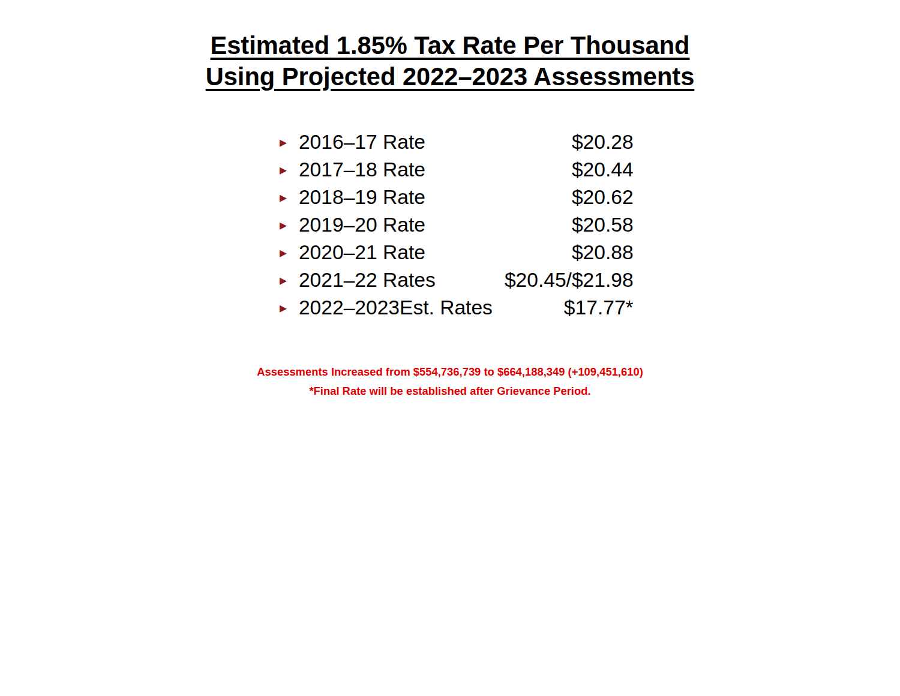Estimated 1.85% Tax Rate Per Thousand
Using Projected 2022–2023 Assessments
| ▸ | 2016–17 Rate | $20.28 |
| ▸ | 2017–18 Rate | $20.44 |
| ▸ | 2018–19 Rate | $20.62 |
| ▸ | 2019–20 Rate | $20.58 |
| ▸ | 2020–21 Rate | $20.88 |
| ▸ | 2021–22 Rates | $20.45/$21.98 |
| ▸ | 2022–2023Est. Rates | $17.77* |
Assessments Increased from $554,736,739 to $664,188,349 (+109,451,610)
*Final Rate will be established after Grievance Period.